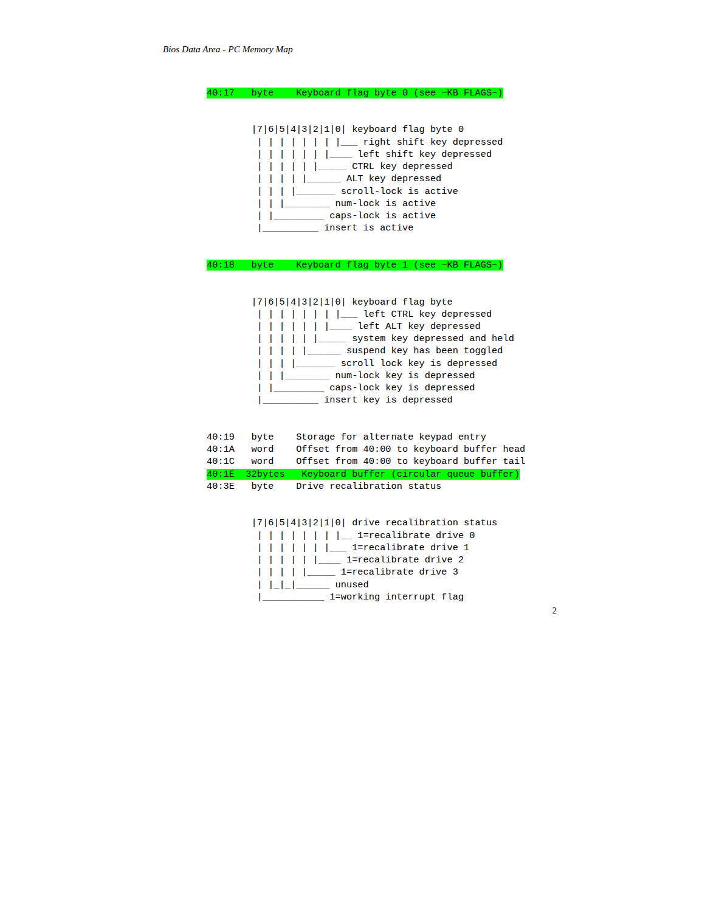Bios Data Area - PC Memory Map
40:17   byte    Keyboard flag byte 0 (see ~KB FLAGS~)


        |7|6|5|4|3|2|1|0| keyboard flag byte 0
         | | | | | | | |___ right shift key depressed
         | | | | | | |____ left shift key depressed
         | | | | | |_____ CTRL key depressed
         | | | | |______ ALT key depressed
         | | | |_______ scroll-lock is active
         | | |________ num-lock is active
         | |_________ caps-lock is active
         |__________ insert is active


40:18   byte    Keyboard flag byte 1 (see ~KB FLAGS~)


        |7|6|5|4|3|2|1|0| keyboard flag byte
         | | | | | | | |___ left CTRL key depressed
         | | | | | | |____ left ALT key depressed
         | | | | | |_____ system key depressed and held
         | | | | |______ suspend key has been toggled
         | | | |_______ scroll lock key is depressed
         | | |________ num-lock key is depressed
         | |_________ caps-lock key is depressed
         |__________ insert key is depressed


40:19   byte    Storage for alternate keypad entry
40:1A   word    Offset from 40:00 to keyboard buffer head
40:1C   word    Offset from 40:00 to keyboard buffer tail
40:1E  32bytes   Keyboard buffer (circular queue buffer)
40:3E   byte    Drive recalibration status


        |7|6|5|4|3|2|1|0| drive recalibration status
         | | | | | | | |__ 1=recalibrate drive 0
         | | | | | | |___ 1=recalibrate drive 1
         | | | | | |____ 1=recalibrate drive 2
         | | | | |_____ 1=recalibrate drive 3
         | |_|_|______ unused
         |___________ 1=working interrupt flag
2